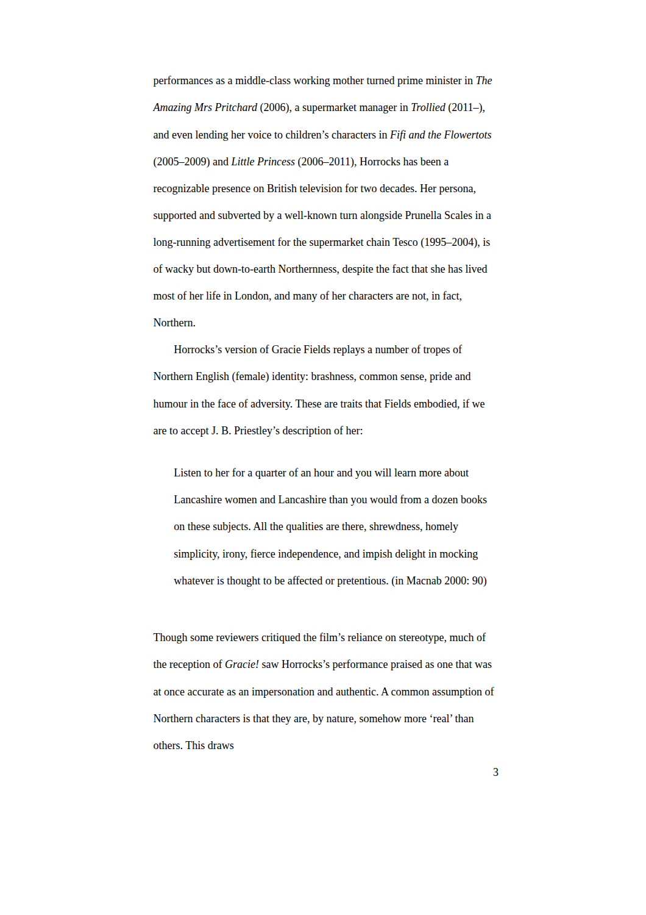performances as a middle-class working mother turned prime minister in The Amazing Mrs Pritchard (2006), a supermarket manager in Trollied (2011–), and even lending her voice to children’s characters in Fifi and the Flowertots (2005–2009) and Little Princess (2006–2011), Horrocks has been a recognizable presence on British television for two decades. Her persona, supported and subverted by a well-known turn alongside Prunella Scales in a long-running advertisement for the supermarket chain Tesco (1995–2004), is of wacky but down-to-earth Northernness, despite the fact that she has lived most of her life in London, and many of her characters are not, in fact, Northern.
Horrocks’s version of Gracie Fields replays a number of tropes of Northern English (female) identity: brashness, common sense, pride and humour in the face of adversity. These are traits that Fields embodied, if we are to accept J. B. Priestley’s description of her:
Listen to her for a quarter of an hour and you will learn more about Lancashire women and Lancashire than you would from a dozen books on these subjects. All the qualities are there, shrewdness, homely simplicity, irony, fierce independence, and impish delight in mocking whatever is thought to be affected or pretentious. (in Macnab 2000: 90)
Though some reviewers critiqued the film’s reliance on stereotype, much of the reception of Gracie! saw Horrocks’s performance praised as one that was at once accurate as an impersonation and authentic. A common assumption of Northern characters is that they are, by nature, somehow more ‘real’ than others. This draws
3